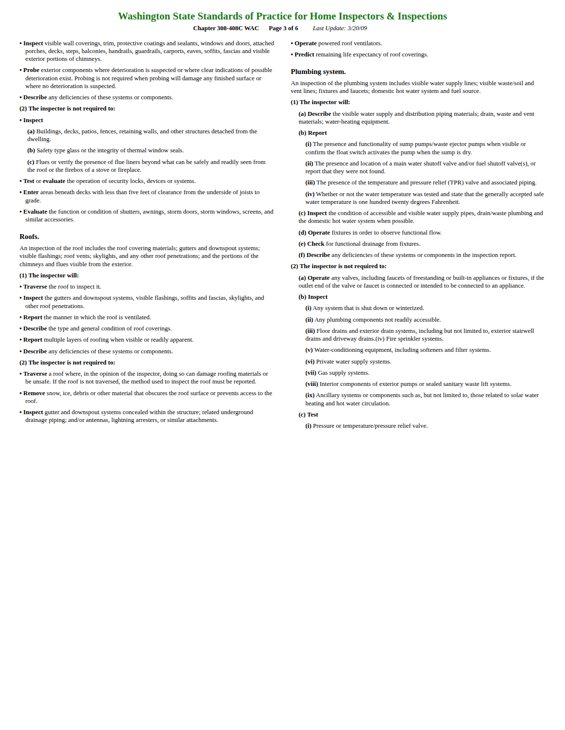Washington State Standards of Practice for Home Inspectors & Inspections
Chapter 308-408C WAC Page 3 of 6 Last Update: 3/20/09
Inspect visible wall coverings, trim, protective coatings and sealants, windows and doors, attached porches, decks, steps, balconies, handrails, guardrails, carports, eaves, soffits, fascias and visible exterior portions of chimneys.
Probe exterior components where deterioration is suspected or where clear indications of possible deterioration exist. Probing is not required when probing will damage any finished surface or where no deterioration is suspected.
Describe any deficiencies of these systems or components.
(2) The inspector is not required to:
Inspect
(a) Buildings, decks, patios, fences, retaining walls, and other structures detached from the dwelling.
(b) Safety type glass or the integrity of thermal window seals.
(c) Flues or verify the presence of flue liners beyond what can be safely and readily seen from the roof or the firebox of a stove or fireplace.
Test or evaluate the operation of security locks, devices or systems.
Enter areas beneath decks with less than five feet of clearance from the underside of joists to grade.
Evaluate the function or condition of shutters, awnings, storm doors, storm windows, screens, and similar accessories.
Roofs.
An inspection of the roof includes the roof covering materials; gutters and downspout systems; visible flashings; roof vents; skylights, and any other roof penetrations; and the portions of the chimneys and flues visible from the exterior.
(1) The inspector will:
Traverse the roof to inspect it.
Inspect the gutters and downspout systems, visible flashings, soffits and fascias, skylights, and other roof penetrations.
Report the manner in which the roof is ventilated.
Describe the type and general condition of roof coverings.
Report multiple layers of roofing when visible or readily apparent.
Describe any deficiencies of these systems or components.
(2) The inspector is not required to:
Traverse a roof where, in the opinion of the inspector, doing so can damage roofing materials or be unsafe. If the roof is not traversed, the method used to inspect the roof must be reported.
Remove snow, ice, debris or other material that obscures the roof surface or prevents access to the roof.
Inspect gutter and downspout systems concealed within the structure; related underground drainage piping; and/or antennas, lightning arresters, or similar attachments.
Operate powered roof ventilators.
Predict remaining life expectancy of roof coverings.
Plumbing system.
An inspection of the plumbing system includes visible water supply lines; visible waste/soil and vent lines; fixtures and faucets; domestic hot water system and fuel source.
(1) The inspector will:
(a) Describe the visible water supply and distribution piping materials; drain, waste and vent materials; water-heating equipment.
(b) Report
(i) The presence and functionality of sump pumps/waste ejector pumps when visible or confirm the float switch activates the pump when the sump is dry.
(ii) The presence and location of a main water shutoff valve and/or fuel shutoff valve(s), or report that they were not found.
(iii) The presence of the temperature and pressure relief (TPR) valve and associated piping.
(iv) Whether or not the water temperature was tested and state that the generally accepted safe water temperature is one hundred twenty degrees Fahrenheit.
(c) Inspect the condition of accessible and visible water supply pipes, drain/waste plumbing and the domestic hot water system when possible.
(d) Operate fixtures in order to observe functional flow.
(e) Check for functional drainage from fixtures.
(f) Describe any deficiencies of these systems or components in the inspection report.
(2) The inspector is not required to:
(a) Operate any valves, including faucets of freestanding or built-in appliances or fixtures, if the outlet end of the valve or faucet is connected or intended to be connected to an appliance.
(b) Inspect
(i) Any system that is shut down or winterized.
(ii) Any plumbing components not readily accessible.
(iii) Floor drains and exterior drain systems, including but not limited to, exterior stairwell drains and driveway drains.(iv) Fire sprinkler systems.
(v) Water-conditioning equipment, including softeners and filter systems.
(vi) Private water supply systems.
(vii) Gas supply systems.
(viii) Interior components of exterior pumps or sealed sanitary waste lift systems.
(ix) Ancillary systems or components such as, but not limited to, those related to solar water heating and hot water circulation.
(c) Test
(i) Pressure or temperature/pressure relief valve.